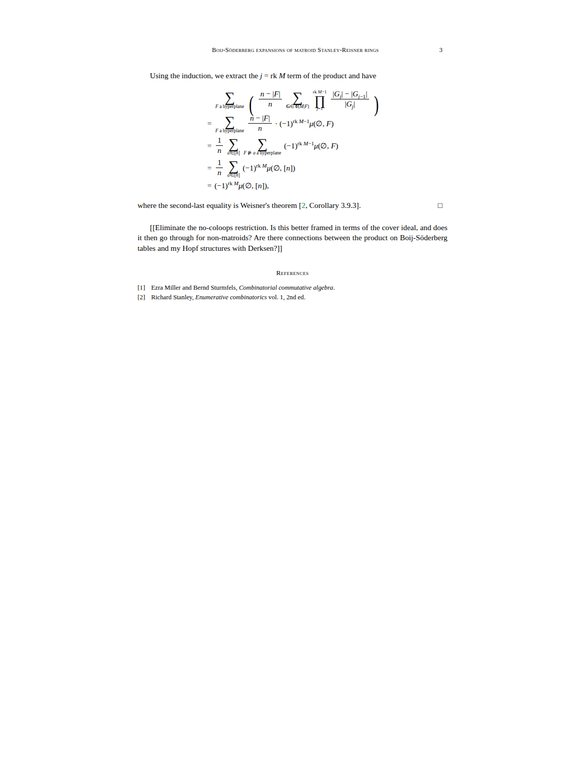Boij-Söderberg expansions of matroid Stanley-Reisner rings
3
Using the induction, we extract the j = rk M term of the product and have
| | | ∑ F a hyperplane ( n − / F / n ∑ G ∈𝒞( M / F ) rk M −1 ∏ j =1 / G j / − / G j −1 / / G j / ) |
| | = | ∑ F a hyperplane n − / F / n · (−1) rk M −1 μ (∅, F ) |
| | = | 1 n ∑ a ∈[ n ] ∑ F ⋫ a a hyperplane (−1) rk M −1 μ (∅, F ) |
| | = | 1 n ∑ a ∈[ n ] (−1) rk M μ (∅, [ n ]) |
| | = | (−1) rk M μ (∅, [ n ]), |
where the second-last equality is Weisner's theorem [2, Corollary 3.9.3]. □
[[Eliminate the no-coloops restriction. Is this better framed in terms of the cover ideal, and does it then go through for non-matroids? Are there connections between the product on Boij-Söderberg tables and my Hopf structures with Derksen?]]
References
[1] Ezra Miller and Bernd Sturmfels, Combinatorial commutative algebra.
[2] Richard Stanley, Enumerative combinatorics vol. 1, 2nd ed.